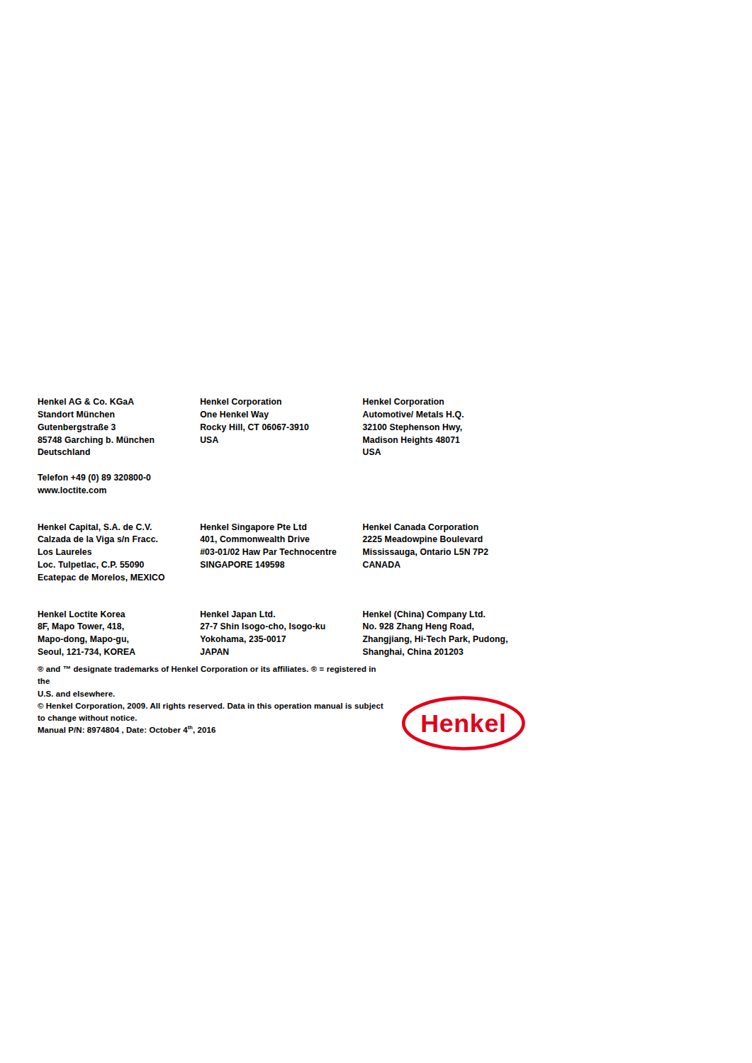Henkel AG & Co. KGaA
Standort München
Gutenbergstraße 3
85748 Garching b. München
Deutschland
Telefon +49 (0) 89 320800-0
www.loctite.com
Henkel Corporation
One Henkel Way
Rocky Hill, CT 06067-3910
USA
Henkel Corporation
Automotive/ Metals H.Q.
32100 Stephenson Hwy,
Madison Heights 48071
USA
Henkel Capital, S.A. de C.V.
Calzada de la Viga s/n Fracc.
Los Laureles
Loc. Tulpetlac, C.P. 55090
Ecatepac de Morelos, MEXICO
Henkel Singapore Pte Ltd
401, Commonwealth Drive
#03-01/02 Haw Par Technocentre
SINGAPORE 149598
Henkel Canada Corporation
2225 Meadowpine Boulevard
Mississauga, Ontario L5N 7P2
CANADA
Henkel Loctite Korea
8F, Mapo Tower, 418,
Mapo-dong, Mapo-gu,
Seoul, 121-734, KOREA
Henkel Japan Ltd.
27-7 Shin Isogo-cho, Isogo-ku
Yokohama, 235-0017
JAPAN
Henkel (China) Company Ltd.
No. 928 Zhang Heng Road,
Zhangjiang, Hi-Tech Park, Pudong,
Shanghai, China 201203
® and ™ designate trademarks of Henkel Corporation or its affiliates. ® = registered in the
U.S. and elsewhere.
© Henkel Corporation, 2009. All rights reserved. Data in this operation manual is subject
to change without notice.
Manual P/N: 8974804 , Date: October 4th, 2016
Henkel